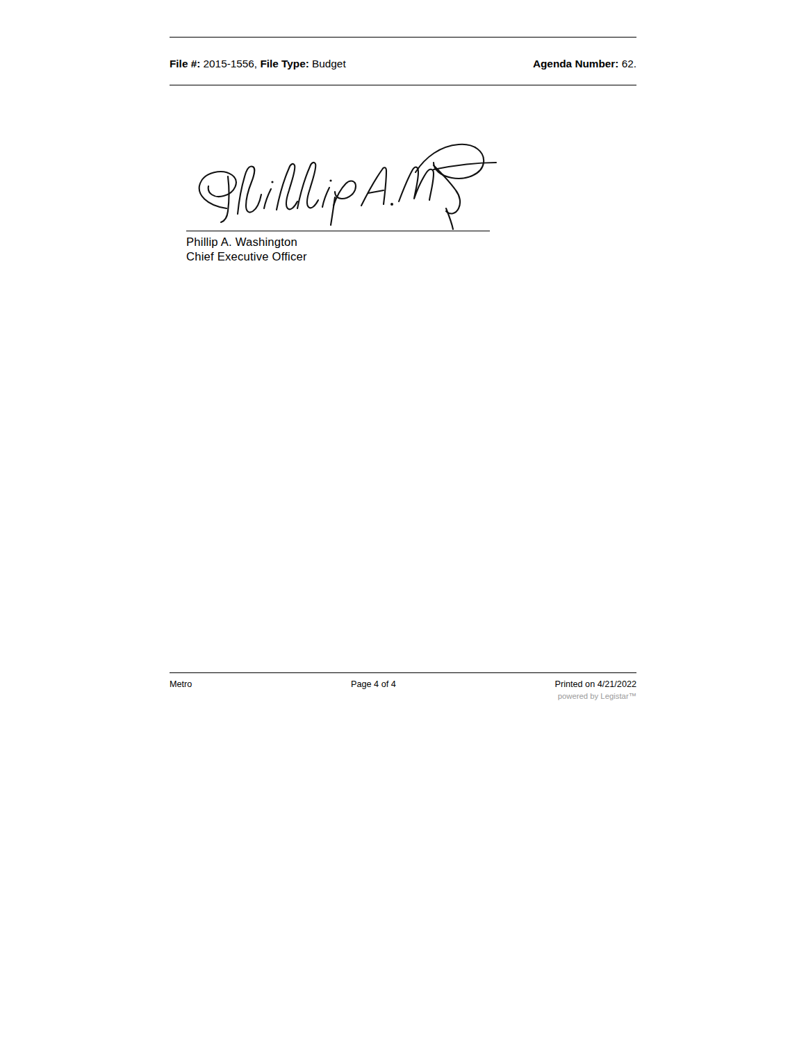File #: 2015-1556, File Type: Budget
Agenda Number: 62.
Handwritten signature: Phillip A. Washington
Phillip A. Washington
Chief Executive Officer
Metro
Page 4 of 4
Printed on 4/21/2022
powered by Legistar™